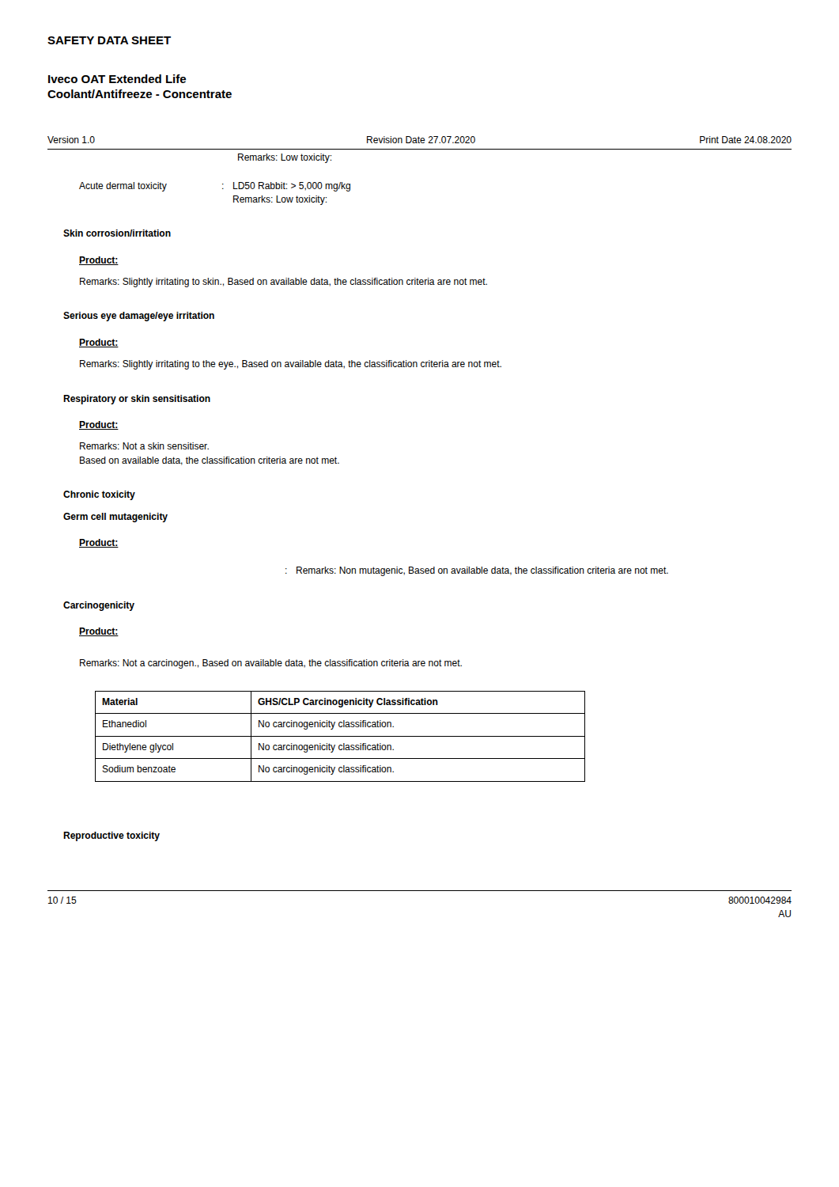SAFETY DATA SHEET
Iveco OAT Extended Life Coolant/Antifreeze - Concentrate
Version 1.0 Revision Date 27.07.2020 Print Date 24.08.2020
Remarks: Low toxicity:
Acute dermal toxicity
:
LD50 Rabbit: > 5,000 mg/kg
Remarks: Low toxicity:
Skin corrosion/irritation
Product:
Remarks: Slightly irritating to skin., Based on available data, the classification criteria are not met.
Serious eye damage/eye irritation
Product:
Remarks: Slightly irritating to the eye., Based on available data, the classification criteria are not met.
Respiratory or skin sensitisation
Product:
Remarks: Not a skin sensitiser.
Based on available data, the classification criteria are not met.
Chronic toxicity
Germ cell mutagenicity
Product:
:
Remarks: Non mutagenic, Based on available data, the classification criteria are not met.
Carcinogenicity
Product:
Remarks: Not a carcinogen., Based on available data, the classification criteria are not met.
| Material | GHS/CLP Carcinogenicity Classification |
| --- | --- |
| Ethanediol | No carcinogenicity classification. |
| Diethylene glycol | No carcinogenicity classification. |
| Sodium benzoate | No carcinogenicity classification. |
Reproductive toxicity
10 / 15 800010042984
AU